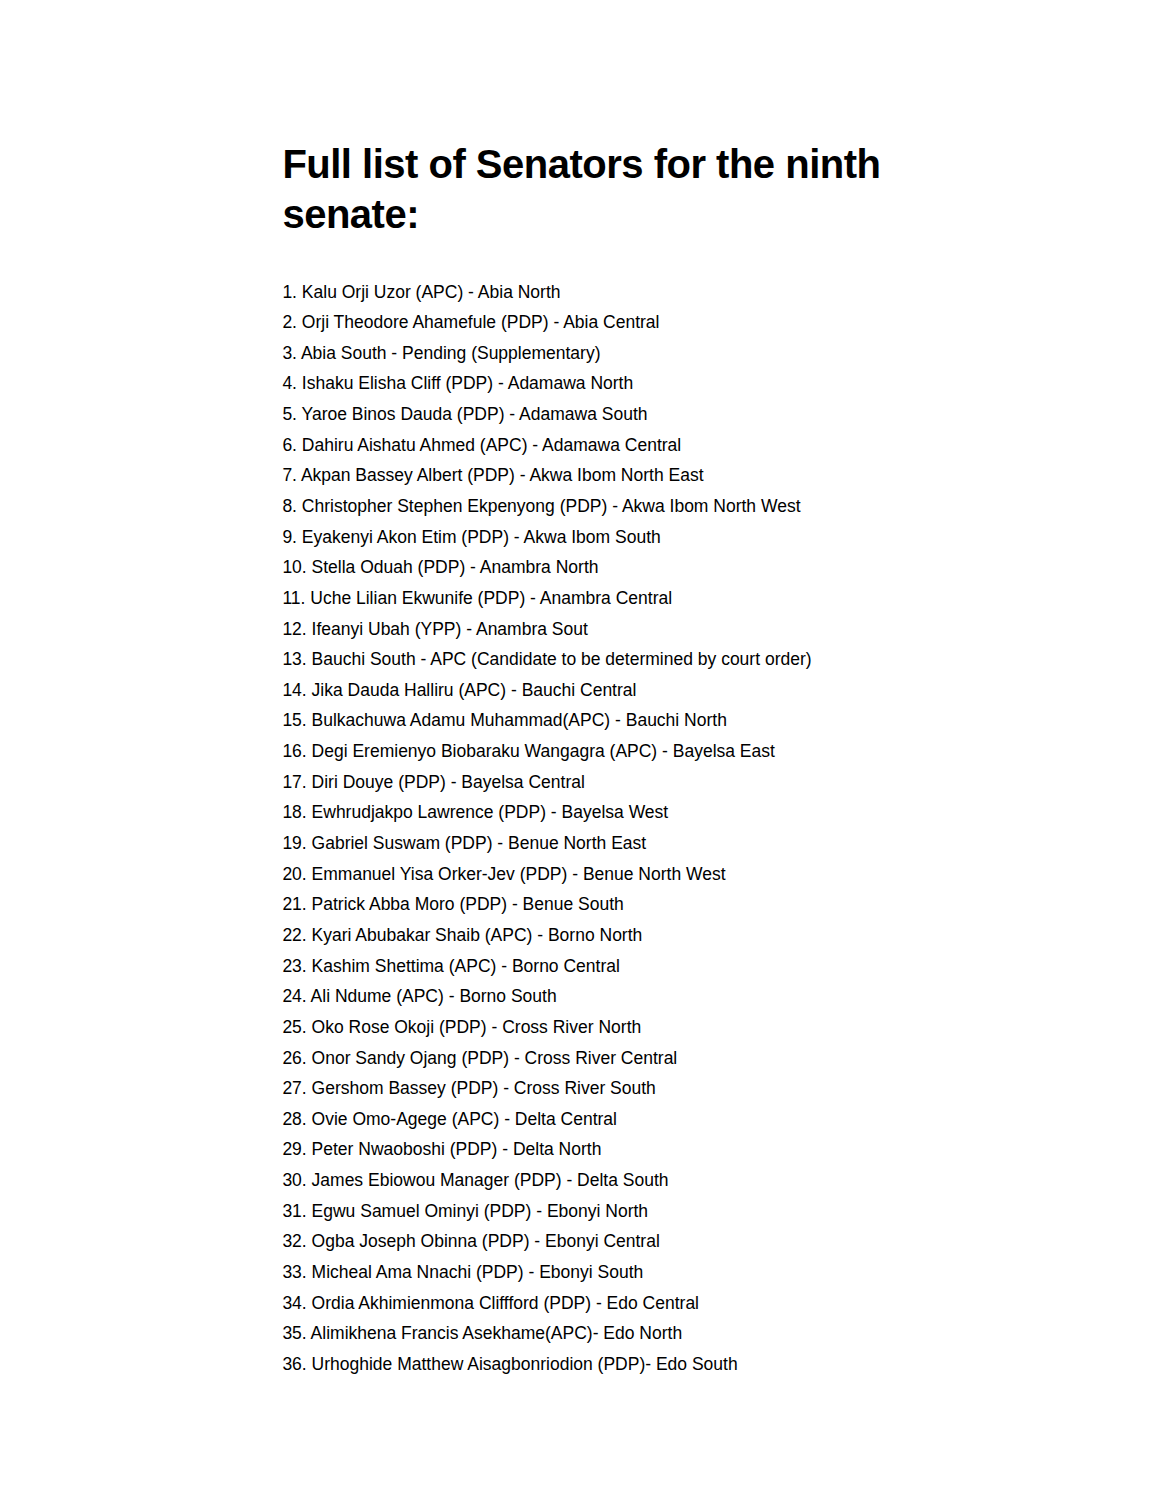Full list of Senators for the ninth senate:
1. Kalu Orji Uzor (APC) - Abia North
2. Orji Theodore Ahamefule (PDP) - Abia Central
3. Abia South - Pending (Supplementary)
4. Ishaku Elisha Cliff (PDP) - Adamawa North
5. Yaroe Binos Dauda (PDP) - Adamawa South
6. Dahiru Aishatu Ahmed (APC) - Adamawa Central
7. Akpan Bassey Albert (PDP) - Akwa Ibom North East
8. Christopher Stephen Ekpenyong (PDP) - Akwa Ibom North West
9. Eyakenyi Akon Etim (PDP) - Akwa Ibom South
10. Stella Oduah (PDP) - Anambra North
11. Uche Lilian Ekwunife (PDP) - Anambra Central
12. Ifeanyi Ubah (YPP) - Anambra Sout
13. Bauchi South - APC (Candidate to be determined by court order)
14. Jika Dauda Halliru (APC) - Bauchi Central
15. Bulkachuwa Adamu Muhammad(APC) - Bauchi North
16. Degi Eremienyo Biobaraku Wangagra (APC) - Bayelsa East
17. Diri Douye (PDP) - Bayelsa Central
18. Ewhrudjakpo Lawrence (PDP) - Bayelsa West
19. Gabriel Suswam (PDP) - Benue North East
20. Emmanuel Yisa Orker-Jev (PDP) - Benue North West
21. Patrick Abba Moro (PDP) - Benue South
22. Kyari Abubakar Shaib (APC) - Borno North
23. Kashim Shettima (APC) - Borno Central
24. Ali Ndume (APC) - Borno South
25. Oko Rose Okoji (PDP) - Cross River North
26. Onor Sandy Ojang (PDP) - Cross River Central
27. Gershom Bassey (PDP) - Cross River South
28. Ovie Omo-Agege (APC) - Delta Central
29. Peter Nwaoboshi (PDP) - Delta North
30. James Ebiowou Manager (PDP) - Delta South
31. Egwu Samuel Ominyi (PDP) - Ebonyi North
32. Ogba Joseph Obinna (PDP) - Ebonyi Central
33. Micheal Ama Nnachi (PDP) - Ebonyi South
34. Ordia Akhimienmona Cliffford (PDP) - Edo Central
35. Alimikhena Francis Asekhame(APC)- Edo North
36. Urhoghide Matthew Aisagbonriodion (PDP)- Edo South